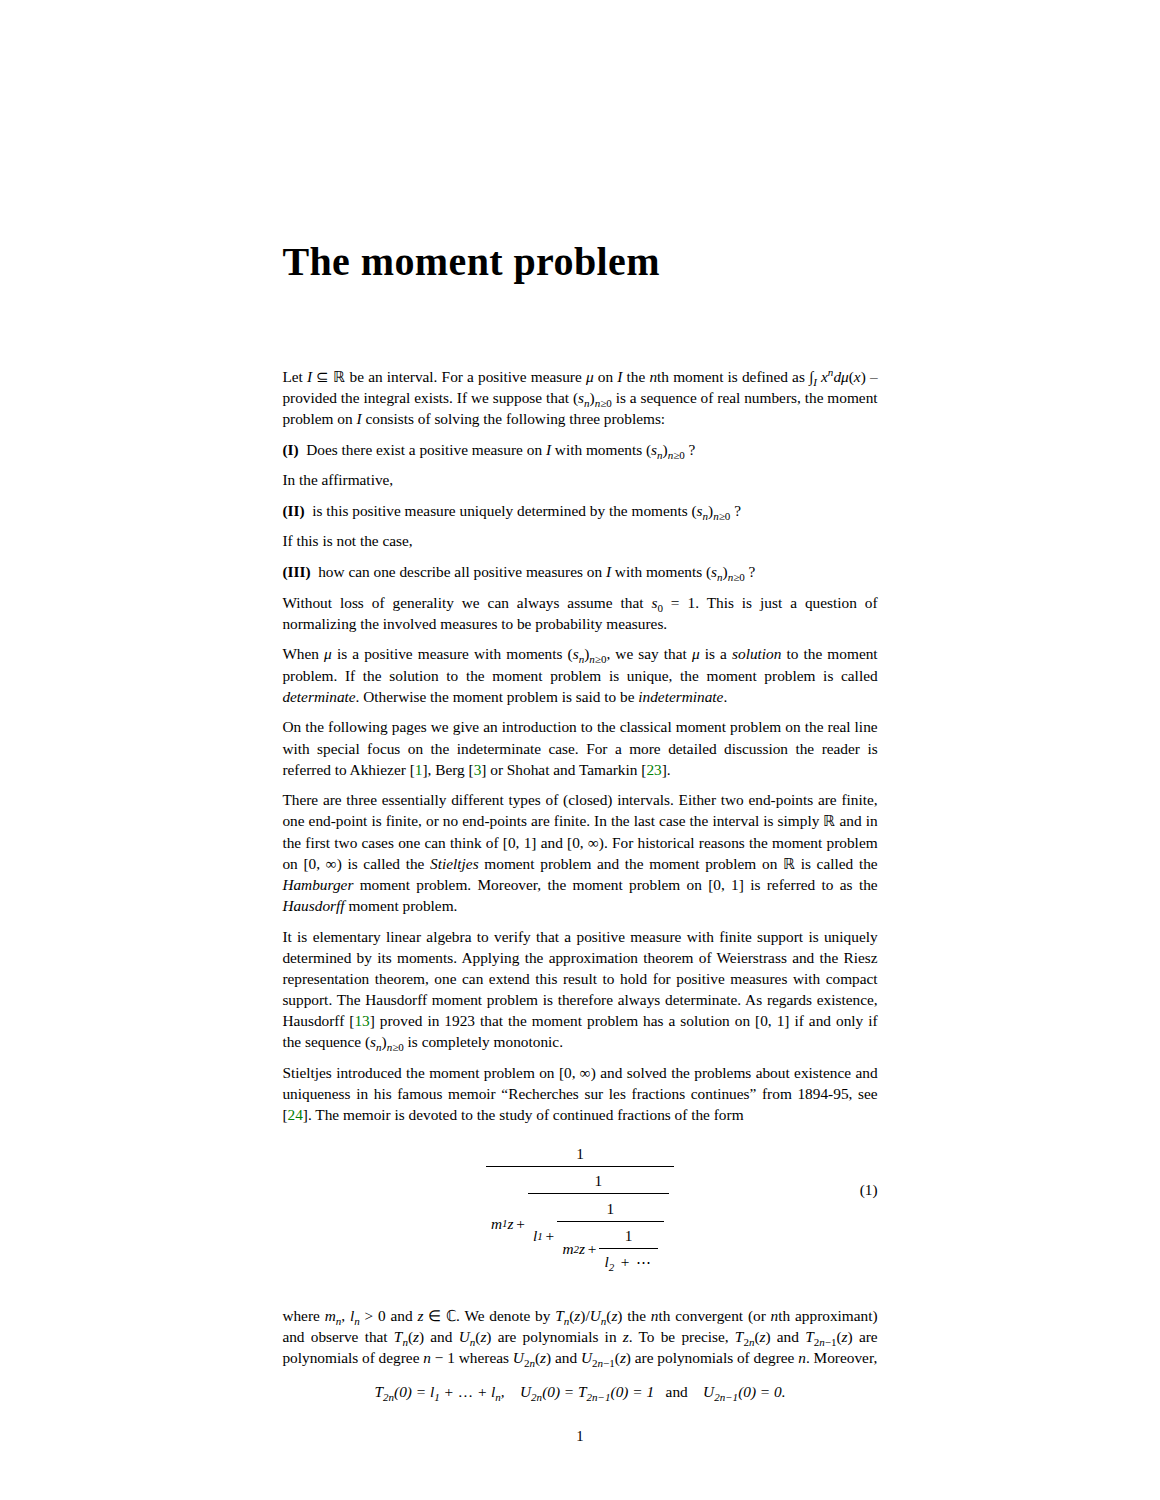The moment problem
Let I ⊆ ℝ be an interval. For a positive measure μ on I the nth moment is defined as ∫I xndμ(x) – provided the integral exists. If we suppose that (sn)n≥0 is a sequence of real numbers, the moment problem on I consists of solving the following three problems:
(I) Does there exist a positive measure on I with moments (sn)n≥0 ?
In the affirmative,
(II) is this positive measure uniquely determined by the moments (sn)n≥0 ?
If this is not the case,
(III) how can one describe all positive measures on I with moments (sn)n≥0 ?
Without loss of generality we can always assume that s0 = 1. This is just a question of normalizing the involved measures to be probability measures.
When μ is a positive measure with moments (sn)n≥0, we say that μ is a solution to the moment problem. If the solution to the moment problem is unique, the moment problem is called determinate. Otherwise the moment problem is said to be indeterminate.
On the following pages we give an introduction to the classical moment problem on the real line with special focus on the indeterminate case. For a more detailed discussion the reader is referred to Akhiezer [1], Berg [3] or Shohat and Tamarkin [23].
There are three essentially different types of (closed) intervals. Either two end-points are finite, one end-point is finite, or no end-points are finite. In the last case the interval is simply ℝ and in the first two cases one can think of [0, 1] and [0, ∞). For historical reasons the moment problem on [0, ∞) is called the Stieltjes moment problem and the moment problem on ℝ is called the Hamburger moment problem. Moreover, the moment problem on [0, 1] is referred to as the Hausdorff moment problem.
It is elementary linear algebra to verify that a positive measure with finite support is uniquely determined by its moments. Applying the approximation theorem of Weierstrass and the Riesz representation theorem, one can extend this result to hold for positive measures with compact support. The Hausdorff moment problem is therefore always determinate. As regards existence, Hausdorff [13] proved in 1923 that the moment problem has a solution on [0, 1] if and only if the sequence (sn)n≥0 is completely monotonic.
Stieltjes introduced the moment problem on [0, ∞) and solved the problems about existence and uniqueness in his famous memoir “Recherches sur les fractions continues” from 1894-95, see [24]. The memoir is devoted to the study of continued fractions of the form
(1)
1 m1z+ 1 l1+ 1 m2z+ 1 l2 + ⋯
where mn, ln > 0 and z ∈ ℂ. We denote by Tn(z)/Un(z) the nth convergent (or nth approximant) and observe that Tn(z) and Un(z) are polynomials in z. To be precise, T2n(z) and T2n−1(z) are polynomials of degree n − 1 whereas U2n(z) and U2n−1(z) are polynomials of degree n. Moreover,
T2n(0) = l1 + … + ln, U2n(0) = T2n−1(0) = 1 and U2n−1(0) = 0.
1